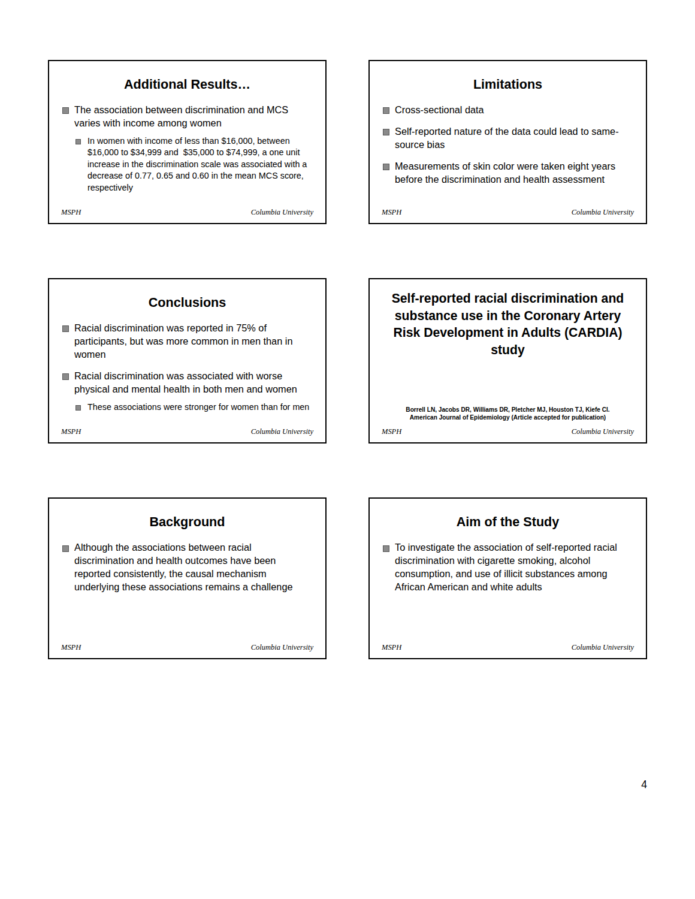Additional Results…
The association between discrimination and MCS varies with income among women
In women with income of less than $16,000, between $16,000 to $34,999 and $35,000 to $74,999, a one unit increase in the discrimination scale was associated with a decrease of 0.77, 0.65 and 0.60 in the mean MCS score, respectively
MSPH Columbia University
Limitations
Cross-sectional data
Self-reported nature of the data could lead to same-source bias
Measurements of skin color were taken eight years before the discrimination and health assessment
MSPH Columbia University
Conclusions
Racial discrimination was reported in 75% of participants, but was more common in men than in women
Racial discrimination was associated with worse physical and mental health in both men and women
These associations were stronger for women than for men
MSPH Columbia University
Self-reported racial discrimination and substance use in the Coronary Artery Risk Development in Adults (CARDIA) study
Borrell LN, Jacobs DR, Williams DR, Pletcher MJ, Houston TJ, Kiefe CI.
American Journal of Epidemiology (Article accepted for publication)
MSPH Columbia University
Background
Although the associations between racial discrimination and health outcomes have been reported consistently, the causal mechanism underlying these associations remains a challenge
MSPH Columbia University
Aim of the Study
To investigate the association of self-reported racial discrimination with cigarette smoking, alcohol consumption, and use of illicit substances among African American and white adults
MSPH Columbia University
4